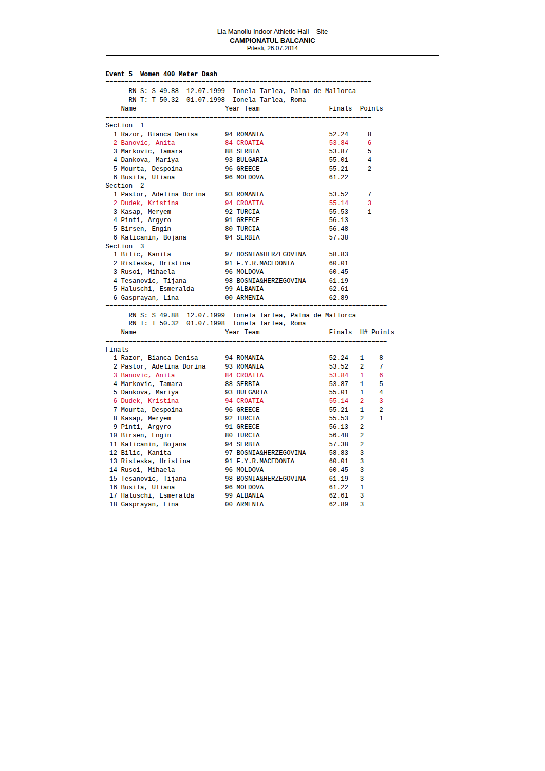Lia Manoliu Indoor Athletic Hall – Site
CAMPIONATUL BALCANIC
Pitesti, 26.07.2014
Event 5  Women 400 Meter Dash
=====================================================================
      RN S: S 49.88  12.07.1999  Ionela Tarlea, Palma de Mallorca
      RN T: T 50.32  01.07.1998  Ionela Tarlea, Roma
    Name                       Year Team                  Finals  Points
=====================================================================
Section  1
  1 Razor, Bianca Denisa       94 ROMANIA                 52.24     8
  2 Banovic, Anita             84 CROATIA                 53.84     6
  3 Markovic, Tamara           88 SERBIA                  53.87     5
  4 Dankova, Mariya            93 BULGARIA                55.01     4
  5 Mourta, Despoina           96 GREECE                  55.21     2
  6 Busila, Uliana             96 MOLDOVA                 61.22
Section  2
  1 Pastor, Adelina Dorina     93 ROMANIA                 53.52     7
  2 Dudek, Kristina            94 CROATIA                 55.14     3
  3 Kasap, Meryem              92 TURCIA                  55.53     1
  4 Pinti, Argyro              91 GREECE                  56.13
  5 Birsen, Engin              80 TURCIA                  56.48
  6 Kalicanin, Bojana          94 SERBIA                  57.38
Section  3
  1 Bilic, Kanita              97 BOSNIA&HERZEGOVINA      58.83
  2 Risteska, Hristina         91 F.Y.R.MACEDONIA         60.01
  3 Rusoi, Mihaela             96 MOLDOVA                 60.45
  4 Tesanovic, Tijana          98 BOSNIA&HERZEGOVINA      61.19
  5 Haluschi, Esmeralda        99 ALBANIA                 62.61
  6 Gasprayan, Lina            00 ARMENIA                 62.89
=========================================================================
      RN S: S 49.88  12.07.1999  Ionela Tarlea, Palma de Mallorca
      RN T: T 50.32  01.07.1998  Ionela Tarlea, Roma
    Name                       Year Team                  Finals  H# Points
=========================================================================
Finals
  1 Razor, Bianca Denisa       94 ROMANIA                 52.24   1    8
  2 Pastor, Adelina Dorina     93 ROMANIA                 53.52   2    7
  3 Banovic, Anita             84 CROATIA                 53.84   1    6
  4 Markovic, Tamara           88 SERBIA                  53.87   1    5
  5 Dankova, Mariya            93 BULGARIA                55.01   1    4
  6 Dudek, Kristina            94 CROATIA                 55.14   2    3
  7 Mourta, Despoina           96 GREECE                  55.21   1    2
  8 Kasap, Meryem              92 TURCIA                  55.53   2    1
  9 Pinti, Argyro              91 GREECE                  56.13   2
 10 Birsen, Engin              80 TURCIA                  56.48   2
 11 Kalicanin, Bojana          94 SERBIA                  57.38   2
 12 Bilic, Kanita              97 BOSNIA&HERZEGOVINA      58.83   3
 13 Risteska, Hristina         91 F.Y.R.MACEDONIA         60.01   3
 14 Rusoi, Mihaela             96 MOLDOVA                 60.45   3
 15 Tesanovic, Tijana          98 BOSNIA&HERZEGOVINA      61.19   3
 16 Busila, Uliana             96 MOLDOVA                 61.22   1
 17 Haluschi, Esmeralda        99 ALBANIA                 62.61   3
 18 Gasprayan, Lina            00 ARMENIA                 62.89   3